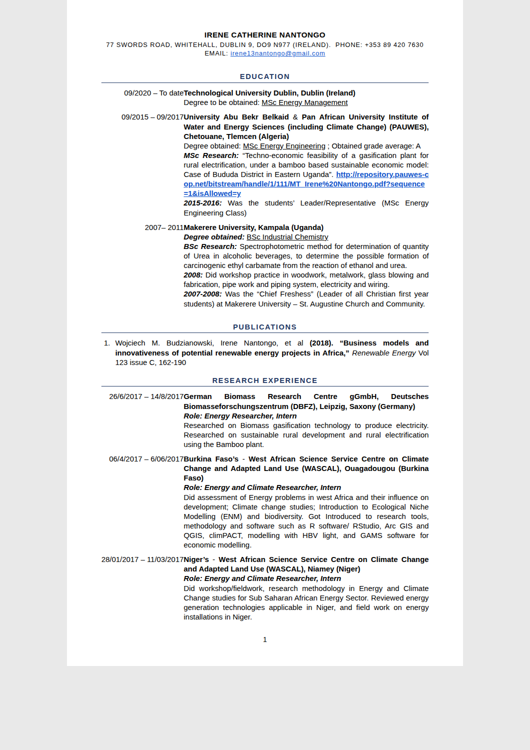IRENE CATHERINE NANTONGO
77 SWORDS ROAD, WHITEHALL, DUBLIN 9, DO9 N977 (IRELAND). PHONE: +353 89 420 7630
EMAIL: irene13nantongo@gmail.com
EDUCATION
| 09/2020 – To date | Technological University Dublin, Dublin (Ireland) Degree to be obtained: MSc Energy Management |
| 09/2015 – 09/2017 | University Abu Bekr Belkaid & Pan African University Institute of Water and Energy Sciences (including Climate Change) (PAUWES) , Chetouane, Tlemcen (Algeria) Degree obtained: MSc Energy Engineering ; Obtained grade average: A MSc Research: “Techno-economic feasibility of a gasification plant for rural electrification, under a bamboo based sustainable economic model: Case of Bududa District in Eastern Uganda”. http://repository.pauwes-cop.net/bitstream/handle/1/111/MT_Irene%20Nantongo.pdf?sequence=1&isAllowed=y 2015-2016: Was the students’ Leader/Representative (MSc Energy Engineering Class) |
| 2007– 2011 | Makerere University, Kampala (Uganda) Degree obtained: BSc Industrial Chemistry BSc Research: Spectrophotometric method for determination of quantity of Urea in alcoholic beverages, to determine the possible formation of carcinogenic ethyl carbamate from the reaction of ethanol and urea. 2008: Did workshop practice in woodwork, metalwork, glass blowing and fabrication, pipe work and piping system, electricity and wiring. 2007-2008: Was the “Chief Freshess” (Leader of all Christian first year students) at Makerere University – St. Augustine Church and Community. |
PUBLICATIONS
Wojciech M. Budzianowski, Irene Nantongo, et al (2018). “Business models and innovativeness of potential renewable energy projects in Africa,” Renewable Energy Vol 123 issue C, 162-190
RESEARCH EXPERIENCE
| 26/6/2017 – 14/8/2017 | German Biomass Research Centre gGmbH, Deutsches Biomasseforschungszentrum (DBFZ), Leipzig, Saxony (Germany) Role: Energy Researcher, Intern Researched on Biomass gasification technology to produce electricity. Researched on sustainable rural development and rural electrification using the Bamboo plant. |
| 06/4/2017 – 6/06/2017 | Burkina Faso’s - West African Science Service Centre on Climate Change and Adapted Land Use (WASCAL), Ouagadougou (Burkina Faso) Role: Energy and Climate Researcher, Intern Did assessment of Energy problems in west Africa and their influence on development; Climate change studies; Introduction to Ecological Niche Modelling (ENM) and biodiversity. Got Introduced to research tools, methodology and software such as R software/ RStudio, Arc GIS and QGIS, climPACT, modelling with HBV light, and GAMS software for economic modelling. |
| 28/01/2017 – 11/03/2017 | Niger’s - West African Science Service Centre on Climate Change and Adapted Land Use (WASCAL), Niamey (Niger) Role: Energy and Climate Researcher, Intern Did workshop/fieldwork, research methodology in Energy and Climate Change studies for Sub Saharan African Energy Sector. Reviewed energy generation technologies applicable in Niger, and field work on energy installations in Niger. |
1